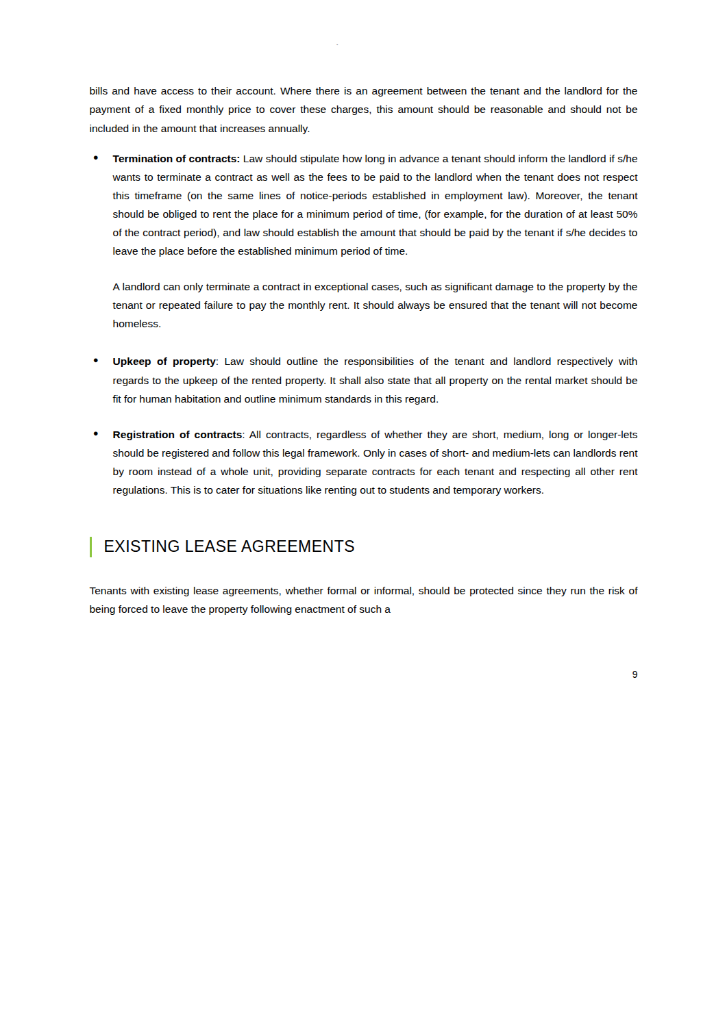`
bills and have access to their account. Where there is an agreement between the tenant and the landlord for the payment of a fixed monthly price to cover these charges, this amount should be reasonable and should not be included in the amount that increases annually.
Termination of contracts: Law should stipulate how long in advance a tenant should inform the landlord if s/he wants to terminate a contract as well as the fees to be paid to the landlord when the tenant does not respect this timeframe (on the same lines of notice-periods established in employment law). Moreover, the tenant should be obliged to rent the place for a minimum period of time, (for example, for the duration of at least 50% of the contract period), and law should establish the amount that should be paid by the tenant if s/he decides to leave the place before the established minimum period of time.
A landlord can only terminate a contract in exceptional cases, such as significant damage to the property by the tenant or repeated failure to pay the monthly rent. It should always be ensured that the tenant will not become homeless.
Upkeep of property: Law should outline the responsibilities of the tenant and landlord respectively with regards to the upkeep of the rented property. It shall also state that all property on the rental market should be fit for human habitation and outline minimum standards in this regard.
Registration of contracts: All contracts, regardless of whether they are short, medium, long or longer-lets should be registered and follow this legal framework. Only in cases of short- and medium-lets can landlords rent by room instead of a whole unit, providing separate contracts for each tenant and respecting all other rent regulations. This is to cater for situations like renting out to students and temporary workers.
EXISTING LEASE AGREEMENTS
Tenants with existing lease agreements, whether formal or informal, should be protected since they run the risk of being forced to leave the property following enactment of such a
9